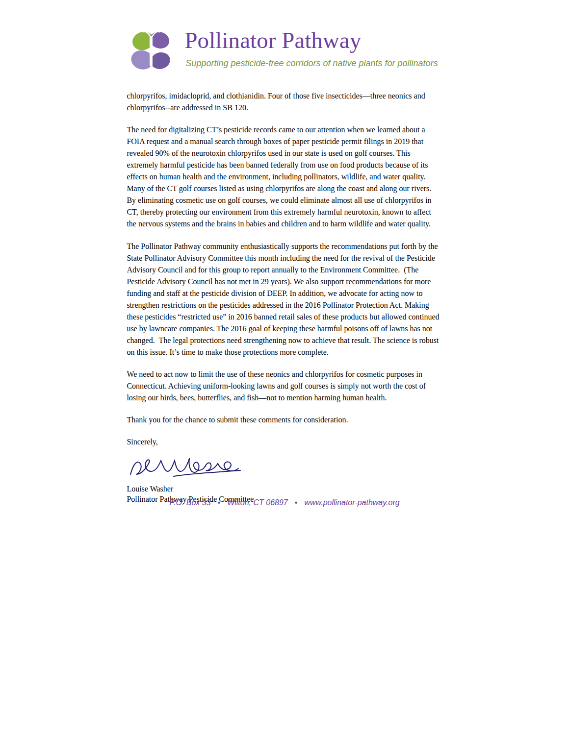Pollinator Pathway
Supporting pesticide-free corridors of native plants for pollinators
chlorpyrifos, imidacloprid, and clothianidin. Four of those five insecticides—three neonics and chlorpyrifos--are addressed in SB 120.
The need for digitalizing CT’s pesticide records came to our attention when we learned about a FOIA request and a manual search through boxes of paper pesticide permit filings in 2019 that revealed 90% of the neurotoxin chlorpyrifos used in our state is used on golf courses. This extremely harmful pesticide has been banned federally from use on food products because of its effects on human health and the environment, including pollinators, wildlife, and water quality. Many of the CT golf courses listed as using chlorpyrifos are along the coast and along our rivers. By eliminating cosmetic use on golf courses, we could eliminate almost all use of chlorpyrifos in CT, thereby protecting our environment from this extremely harmful neurotoxin, known to affect the nervous systems and the brains in babies and children and to harm wildlife and water quality.
The Pollinator Pathway community enthusiastically supports the recommendations put forth by the State Pollinator Advisory Committee this month including the need for the revival of the Pesticide Advisory Council and for this group to report annually to the Environment Committee. (The Pesticide Advisory Council has not met in 29 years). We also support recommendations for more funding and staff at the pesticide division of DEEP. In addition, we advocate for acting now to strengthen restrictions on the pesticides addressed in the 2016 Pollinator Protection Act. Making these pesticides “restricted use” in 2016 banned retail sales of these products but allowed continued use by lawncare companies. The 2016 goal of keeping these harmful poisons off of lawns has not changed. The legal protections need strengthening now to achieve that result. The science is robust on this issue. It’s time to make those protections more complete.
We need to act now to limit the use of these neonics and chlorpyrifos for cosmetic purposes in Connecticut. Achieving uniform-looking lawns and golf courses is simply not worth the cost of losing our birds, bees, butterflies, and fish—not to mention harming human health.
Thank you for the chance to submit these comments for consideration.
Sincerely,
Louise Washer
Pollinator Pathway Pesticide Committee
P.O. Box 33 • Wilton, CT 06897 • www.pollinator-pathway.org